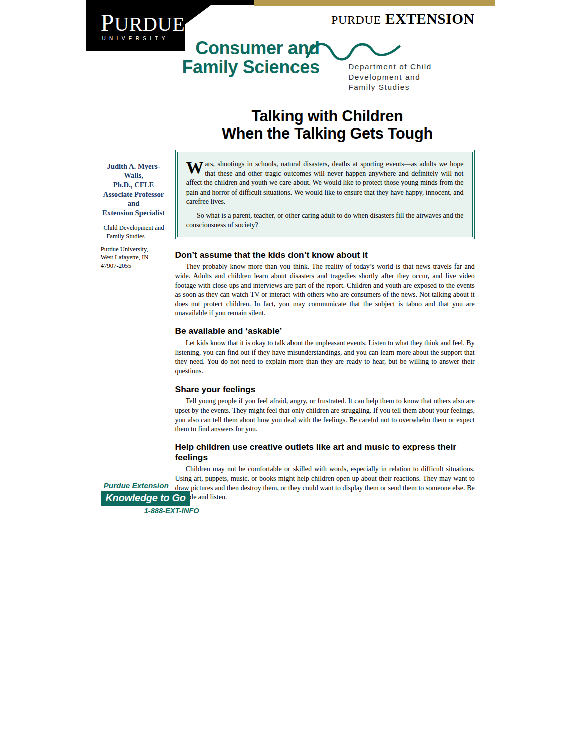PURDUE
UNIVERSITY
PURDUE EXTENSION
Consumer and Family Sciences
Department of Child
Development and
Family Studies
Talking with Children
When the Talking Gets Tough
Judith A. Myers-Walls,
Ph.D., CFLE
Associate Professor and
Extension Specialist
Child Development and Family Studies
Purdue University,
West Lafayette, IN 47907-2055
Wars, shootings in schools, natural disasters, deaths at sporting events—as adults we hope that these and other tragic outcomes will never happen anywhere and definitely will not affect the children and youth we care about. We would like to protect those young minds from the pain and horror of difficult situations. We would like to ensure that they have happy, innocent, and carefree lives.
So what is a parent, teacher, or other caring adult to do when disasters fill the airwaves and the consciousness of society?
Don’t assume that the kids don’t know about it
They probably know more than you think. The reality of today’s world is that news travels far and wide. Adults and children learn about disasters and tragedies shortly after they occur, and live video footage with close-ups and interviews are part of the report. Children and youth are exposed to the events as soon as they can watch TV or interact with others who are consumers of the news. Not talking about it does not protect children. In fact, you may communicate that the subject is taboo and that you are unavailable if you remain silent.
Be available and ‘askable’
Let kids know that it is okay to talk about the unpleasant events. Listen to what they think and feel. By listening, you can find out if they have misunderstandings, and you can learn more about the support that they need. You do not need to explain more than they are ready to hear, but be willing to answer their questions.
Share your feelings
Tell young people if you feel afraid, angry, or frustrated. It can help them to know that others also are upset by the events. They might feel that only children are struggling. If you tell them about your feelings, you also can tell them about how you deal with the feelings. Be careful not to overwhelm them or expect them to find answers for you.
Help children use creative outlets like art and music to express their feelings
Children may not be comfortable or skilled with words, especially in relation to difficult situations. Using art, puppets, music, or books might help children open up about their reactions. They may want to draw pictures and then destroy them, or they could want to display them or send them to someone else. Be flexible and listen.
Purdue Extension
Knowledge to Go
1-888-EXT-INFO